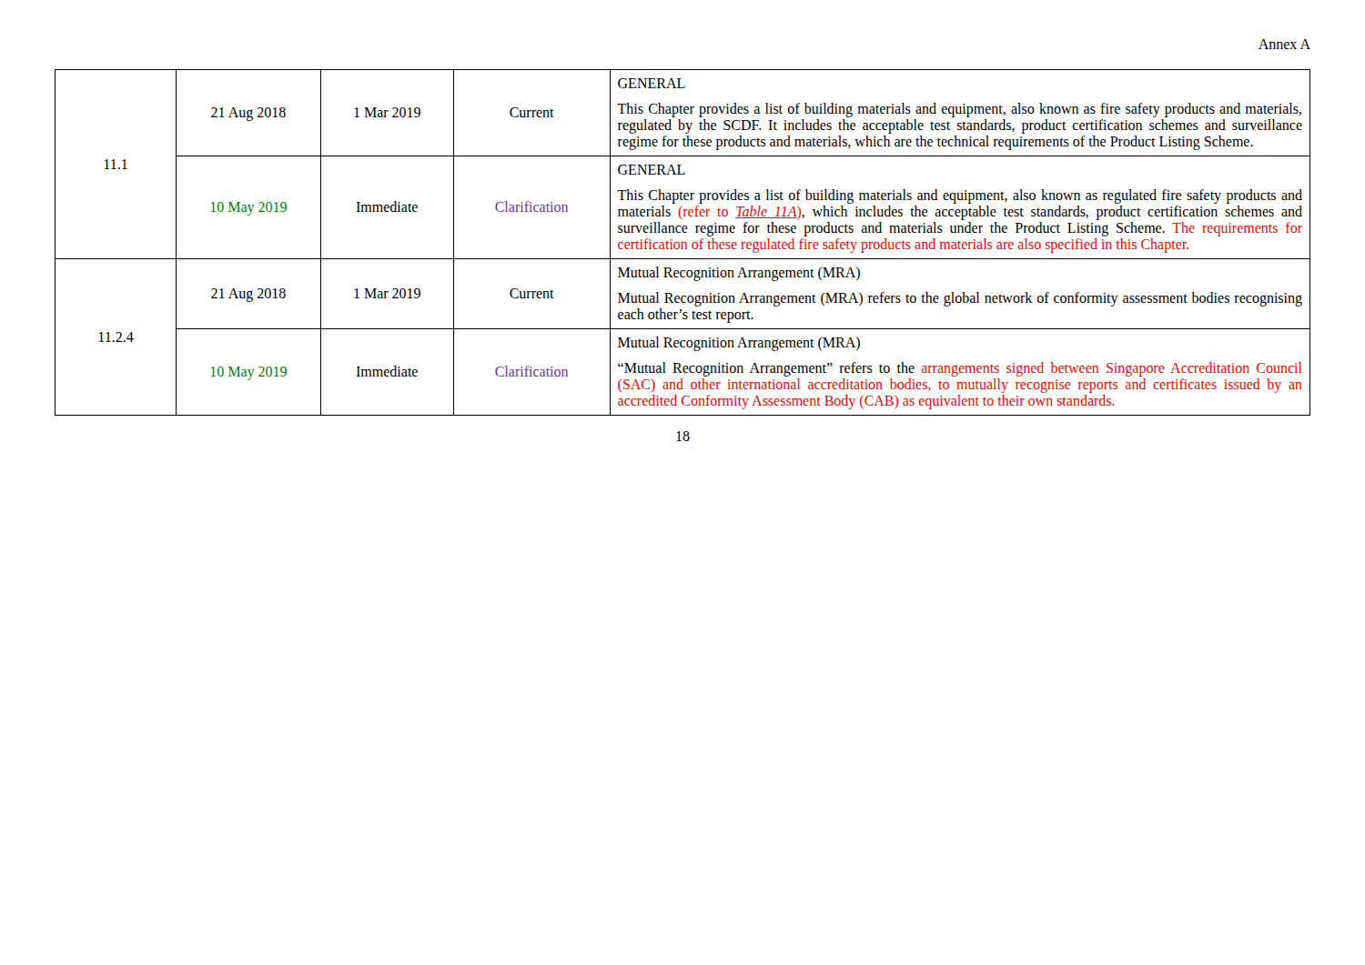Annex A
| 11.1 | 21 Aug 2018 | 1 Mar 2019 | Current | GENERAL This Chapter provides a list of building materials and equipment, also known as fire safety products and materials, regulated by the SCDF. It includes the acceptable test standards, product certification schemes and surveillance regime for these products and materials, which are the technical requirements of the Product Listing Scheme. |
| 10 May 2019 | Immediate | Clarification | GENERAL This Chapter provides a list of building materials and equipment, also known as regulated fire safety products and materials (refer to Table 11A ) , which includes the acceptable test standards, product certification schemes and surveillance regime for these products and materials under the Product Listing Scheme. The requirements for certification of these regulated fire safety products and materials are also specified in this Chapter. |
| 11.2.4 | 21 Aug 2018 | 1 Mar 2019 | Current | Mutual Recognition Arrangement (MRA) Mutual Recognition Arrangement (MRA) refers to the global network of conformity assessment bodies recognising each other’s test report. |
| 10 May 2019 | Immediate | Clarification | Mutual Recognition Arrangement (MRA) “Mutual Recognition Arrangement” refers to the arrangements signed between Singapore Accreditation Council (SAC) and other international accreditation bodies, to mutually recognise reports and certificates issued by an accredited Conformity Assessment Body (CAB) as equivalent to their own standards. |
18